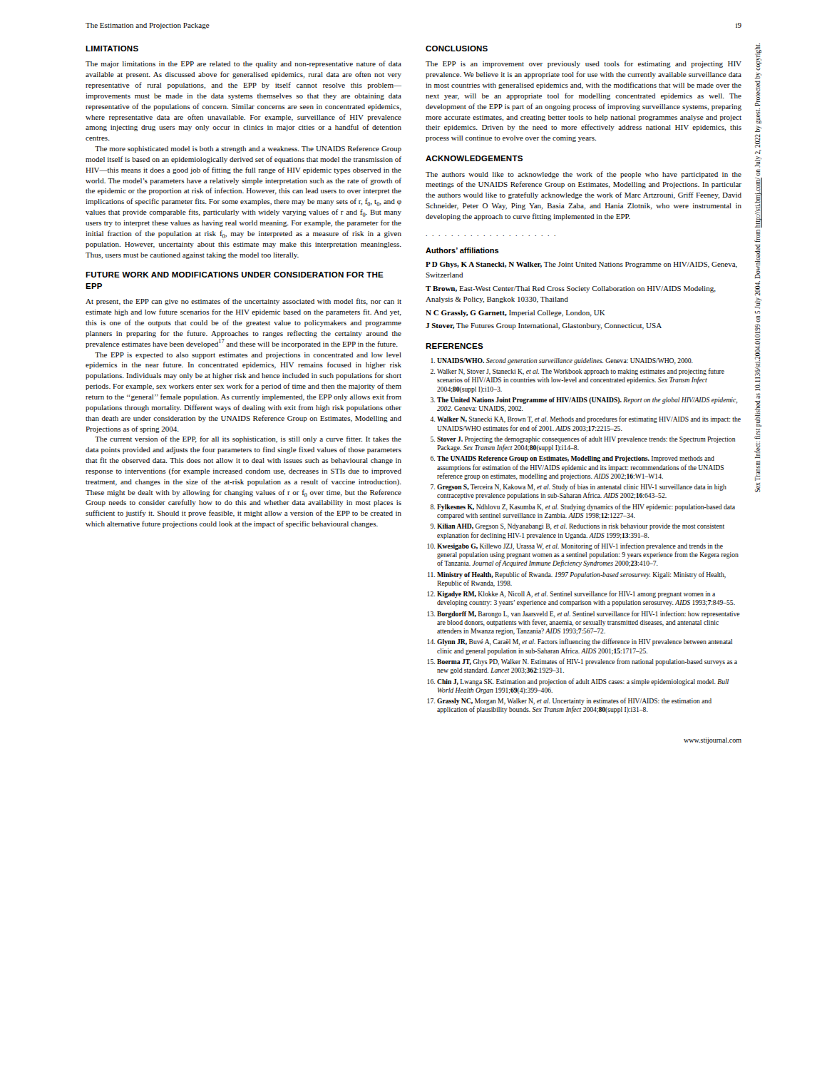Sex Transm Infect: first published as 10.1136/sti.2004.010199 on 5 July 2004. Downloaded from http://sti.bmj.com/ on July 2, 2022 by guest. Protected by copyright.
The Estimation and Projection Package i9
LIMITATIONS
The major limitations in the EPP are related to the quality and non-representative nature of data available at present. As discussed above for generalised epidemics, rural data are often not very representative of rural populations, and the EPP by itself cannot resolve this problem—improvements must be made in the data systems themselves so that they are obtaining data representative of the populations of concern. Similar concerns are seen in concentrated epidemics, where representative data are often unavailable. For example, surveillance of HIV prevalence among injecting drug users may only occur in clinics in major cities or a handful of detention centres.
The more sophisticated model is both a strength and a weakness. The UNAIDS Reference Group model itself is based on an epidemiologically derived set of equations that model the transmission of HIV—this means it does a good job of fitting the full range of HIV epidemic types observed in the world. The model’s parameters have a relatively simple interpretation such as the rate of growth of the epidemic or the proportion at risk of infection. However, this can lead users to over interpret the implications of specific parameter fits. For some examples, there may be many sets of r, f0, t0, and φ values that provide comparable fits, particularly with widely varying values of r and f0. But many users try to interpret these values as having real world meaning. For example, the parameter for the initial fraction of the population at risk f0, may be interpreted as a measure of risk in a given population. However, uncertainty about this estimate may make this interpretation meaningless. Thus, users must be cautioned against taking the model too literally.
FUTURE WORK AND MODIFICATIONS UNDER CONSIDERATION FOR THE EPP
At present, the EPP can give no estimates of the uncertainty associated with model fits, nor can it estimate high and low future scenarios for the HIV epidemic based on the parameters fit. And yet, this is one of the outputs that could be of the greatest value to policymakers and programme planners in preparing for the future. Approaches to ranges reflecting the certainty around the prevalence estimates have been developed17 and these will be incorporated in the EPP in the future.
The EPP is expected to also support estimates and projections in concentrated and low level epidemics in the near future. In concentrated epidemics, HIV remains focused in higher risk populations. Individuals may only be at higher risk and hence included in such populations for short periods. For example, sex workers enter sex work for a period of time and then the majority of them return to the ‘‘general’’ female population. As currently implemented, the EPP only allows exit from populations through mortality. Different ways of dealing with exit from high risk populations other than death are under consideration by the UNAIDS Reference Group on Estimates, Modelling and Projections as of spring 2004.
The current version of the EPP, for all its sophistication, is still only a curve fitter. It takes the data points provided and adjusts the four parameters to find single fixed values of those parameters that fit the observed data. This does not allow it to deal with issues such as behavioural change in response to interventions (for example increased condom use, decreases in STIs due to improved treatment, and changes in the size of the at-risk population as a result of vaccine introduction). These might be dealt with by allowing for changing values of r or f0 over time, but the Reference Group needs to consider carefully how to do this and whether data availability in most places is sufficient to justify it. Should it prove feasible, it might allow a version of the EPP to be created in which alternative future projections could look at the impact of specific behavioural changes.
CONCLUSIONS
The EPP is an improvement over previously used tools for estimating and projecting HIV prevalence. We believe it is an appropriate tool for use with the currently available surveillance data in most countries with generalised epidemics and, with the modifications that will be made over the next year, will be an appropriate tool for modelling concentrated epidemics as well. The development of the EPP is part of an ongoing process of improving surveillance systems, preparing more accurate estimates, and creating better tools to help national programmes analyse and project their epidemics. Driven by the need to more effectively address national HIV epidemics, this process will continue to evolve over the coming years.
ACKNOWLEDGEMENTS
The authors would like to acknowledge the work of the people who have participated in the meetings of the UNAIDS Reference Group on Estimates, Modelling and Projections. In particular the authors would like to gratefully acknowledge the work of Marc Artzrouni, Griff Feeney, David Schneider, Peter O Way, Ping Yan, Basia Zaba, and Hania Zlotnik, who were instrumental in developing the approach to curve fitting implemented in the EPP.
. . . . . . . . . . . . . . . . . . . . .
Authors’ affiliations
P D Ghys, K A Stanecki, N Walker, The Joint United Nations Programme on HIV/AIDS, Geneva, Switzerland
T Brown, East-West Center/Thai Red Cross Society Collaboration on HIV/AIDS Modeling, Analysis & Policy, Bangkok 10330, Thailand
N C Grassly, G Garnett, Imperial College, London, UK
J Stover, The Futures Group International, Glastonbury, Connecticut, USA
REFERENCES
UNAIDS/WHO. Second generation surveillance guidelines. Geneva: UNAIDS/WHO, 2000.
Walker N, Stover J, Stanecki K, et al. The Workbook approach to making estimates and projecting future scenarios of HIV/AIDS in countries with low-level and concentrated epidemics. Sex Transm Infect 2004;80(suppl I):i10–3.
The United Nations Joint Programme of HIV/AIDS (UNAIDS). Report on the global HIV/AIDS epidemic, 2002. Geneva: UNAIDS, 2002.
Walker N, Stanecki KA, Brown T, et al. Methods and procedures for estimating HIV/AIDS and its impact: the UNAIDS/WHO estimates for end of 2001. AIDS 2003;17:2215–25.
Stover J. Projecting the demographic consequences of adult HIV prevalence trends: the Spectrum Projection Package. Sex Transm Infect 2004;80(suppl I):i14–8.
The UNAIDS Reference Group on Estimates, Modelling and Projections. Improved methods and assumptions for estimation of the HIV/AIDS epidemic and its impact: recommendations of the UNAIDS reference group on estimates, modelling and projections. AIDS 2002;16:W1–W14.
Gregson S, Terceira N, Kakowa M, et al. Study of bias in antenatal clinic HIV-1 surveillance data in high contraceptive prevalence populations in sub-Saharan Africa. AIDS 2002;16:643–52.
Fylkesnes K, Ndhlovu Z, Kasumba K, et al. Studying dynamics of the HIV epidemic: population-based data compared with sentinel surveillance in Zambia. AIDS 1998;12:1227–34.
Kilian AHD, Gregson S, Ndyanabangi B, et al. Reductions in risk behaviour provide the most consistent explanation for declining HIV-1 prevalence in Uganda. AIDS 1999;13:391–8.
Kwesigabo G, Killewo JZJ, Urassa W, et al. Monitoring of HIV-1 infection prevalence and trends in the general population using pregnant women as a sentinel population: 9 years experience from the Kegera region of Tanzania. Journal of Acquired Immune Deficiency Syndromes 2000;23:410–7.
Ministry of Health, Republic of Rwanda. 1997 Population-based serosurvey. Kigali: Ministry of Health, Republic of Rwanda, 1998.
Kigadye RM, Klokke A, Nicoll A, et al. Sentinel surveillance for HIV-1 among pregnant women in a developing country: 3 years’ experience and comparison with a population serosurvey. AIDS 1993;7:849–55.
Borgdorff M, Barongo L, van Jaarsveld E, et al. Sentinel surveillance for HIV-1 infection: how representative are blood donors, outpatients with fever, anaemia, or sexually transmitted diseases, and antenatal clinic attenders in Mwanza region, Tanzania? AIDS 1993;7:567–72.
Glynn JR, Buvé A, Caraël M, et al. Factors influencing the difference in HIV prevalence between antenatal clinic and general population in sub-Saharan Africa. AIDS 2001;15:1717–25.
Boerma JT, Ghys PD, Walker N. Estimates of HIV-1 prevalence from national population-based surveys as a new gold standard. Lancet 2003;362:1929–31.
Chin J, Lwanga SK. Estimation and projection of adult AIDS cases: a simple epidemiological model. Bull World Health Organ 1991;69(4):399–406.
Grassly NC, Morgan M, Walker N, et al. Uncertainty in estimates of HIV/AIDS: the estimation and application of plausibility bounds. Sex Transm Infect 2004;80(suppl I):i31–8.
www.stijournal.com